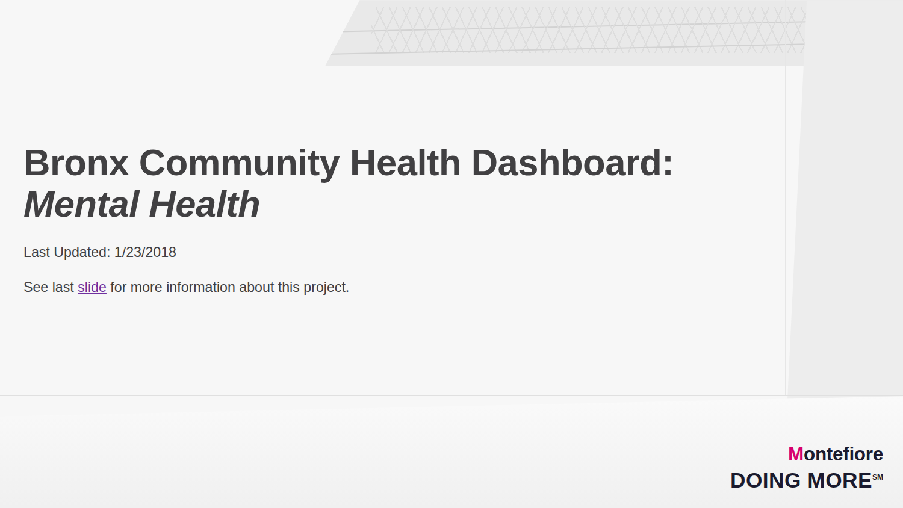Bronx Community Health Dashboard: Mental Health
Last Updated: 1/23/2018
See last slide for more information about this project.
Montefiore
DOING MORESM